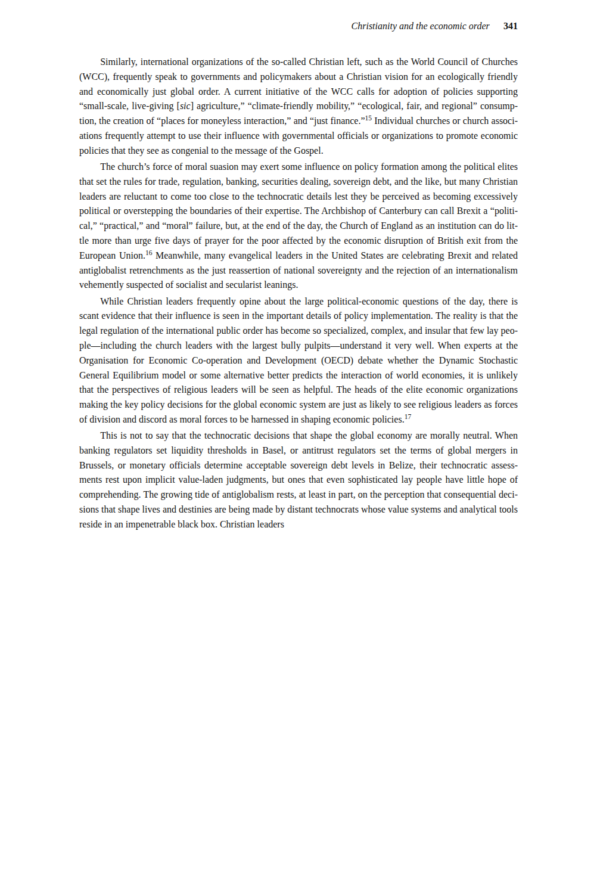Christianity and the economic order 341
Similarly, international organizations of the so-called Christian left, such as the World Council of Churches (WCC), frequently speak to governments and policymakers about a Christian vision for an ecologically friendly and economically just global order. A current initiative of the WCC calls for adoption of policies supporting “small-scale, live-giving [sic] agriculture,” “climate-friendly mobility,” “ecological, fair, and regional” consumption, the creation of “places for moneyless interaction,” and “just finance.”15 Individual churches or church associations frequently attempt to use their influence with governmental officials or organizations to promote economic policies that they see as congenial to the message of the Gospel.
The church’s force of moral suasion may exert some influence on policy formation among the political elites that set the rules for trade, regulation, banking, securities dealing, sovereign debt, and the like, but many Christian leaders are reluctant to come too close to the technocratic details lest they be perceived as becoming excessively political or overstepping the boundaries of their expertise. The Archbishop of Canterbury can call Brexit a “political,” “practical,” and “moral” failure, but, at the end of the day, the Church of England as an institution can do little more than urge five days of prayer for the poor affected by the economic disruption of British exit from the European Union.16 Meanwhile, many evangelical leaders in the United States are celebrating Brexit and related antiglobalist retrenchments as the just reassertion of national sovereignty and the rejection of an internationalism vehemently suspected of socialist and secularist leanings.
While Christian leaders frequently opine about the large political-economic questions of the day, there is scant evidence that their influence is seen in the important details of policy implementation. The reality is that the legal regulation of the international public order has become so specialized, complex, and insular that few lay people—including the church leaders with the largest bully pulpits—understand it very well. When experts at the Organisation for Economic Co-operation and Development (OECD) debate whether the Dynamic Stochastic General Equilibrium model or some alternative better predicts the interaction of world economies, it is unlikely that the perspectives of religious leaders will be seen as helpful. The heads of the elite economic organizations making the key policy decisions for the global economic system are just as likely to see religious leaders as forces of division and discord as moral forces to be harnessed in shaping economic policies.17
This is not to say that the technocratic decisions that shape the global economy are morally neutral. When banking regulators set liquidity thresholds in Basel, or antitrust regulators set the terms of global mergers in Brussels, or monetary officials determine acceptable sovereign debt levels in Belize, their technocratic assessments rest upon implicit value-laden judgments, but ones that even sophisticated lay people have little hope of comprehending. The growing tide of antiglobalism rests, at least in part, on the perception that consequential decisions that shape lives and destinies are being made by distant technocrats whose value systems and analytical tools reside in an impenetrable black box. Christian leaders